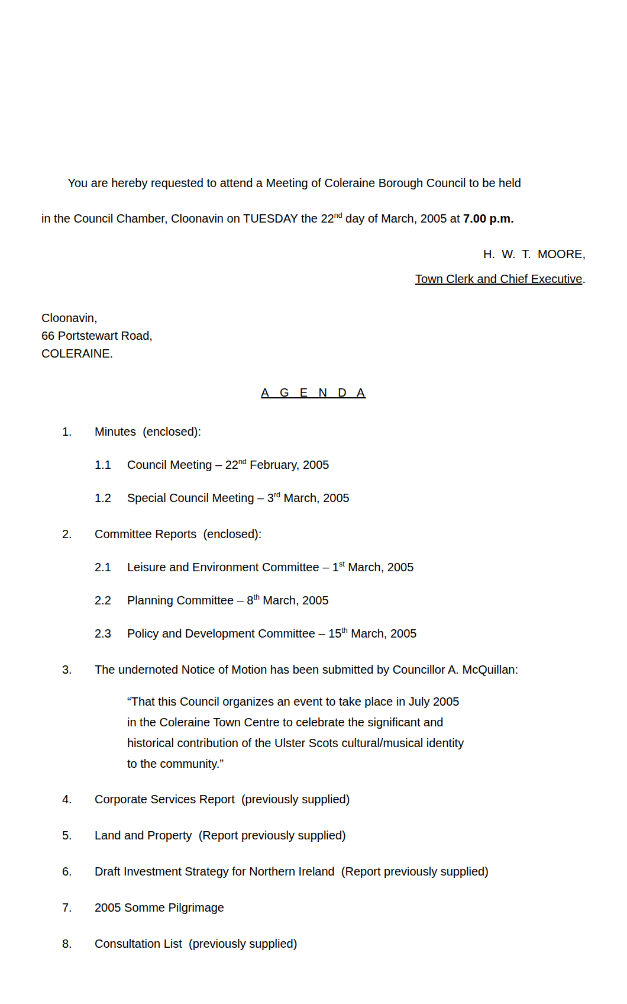You are hereby requested to attend a Meeting of Coleraine Borough Council to be held
in the Council Chamber, Cloonavin on TUESDAY the 22nd day of March, 2005 at 7.00 p.m.
H. W. T. MOORE,
Town Clerk and Chief Executive.
Cloonavin,
66 Portstewart Road,
COLERAINE.
A G E N D A
1. Minutes (enclosed):
1.1 Council Meeting – 22nd February, 2005
1.2 Special Council Meeting – 3rd March, 2005
2. Committee Reports (enclosed):
2.1 Leisure and Environment Committee – 1st March, 2005
2.2 Planning Committee – 8th March, 2005
2.3 Policy and Development Committee – 15th March, 2005
3. The undernoted Notice of Motion has been submitted by Councillor A. McQuillan:
“That this Council organizes an event to take place in July 2005
in the Coleraine Town Centre to celebrate the significant and
historical contribution of the Ulster Scots cultural/musical identity
to the community.”
4. Corporate Services Report (previously supplied)
5. Land and Property (Report previously supplied)
6. Draft Investment Strategy for Northern Ireland (Report previously supplied)
7. 2005 Somme Pilgrimage
8. Consultation List (previously supplied)